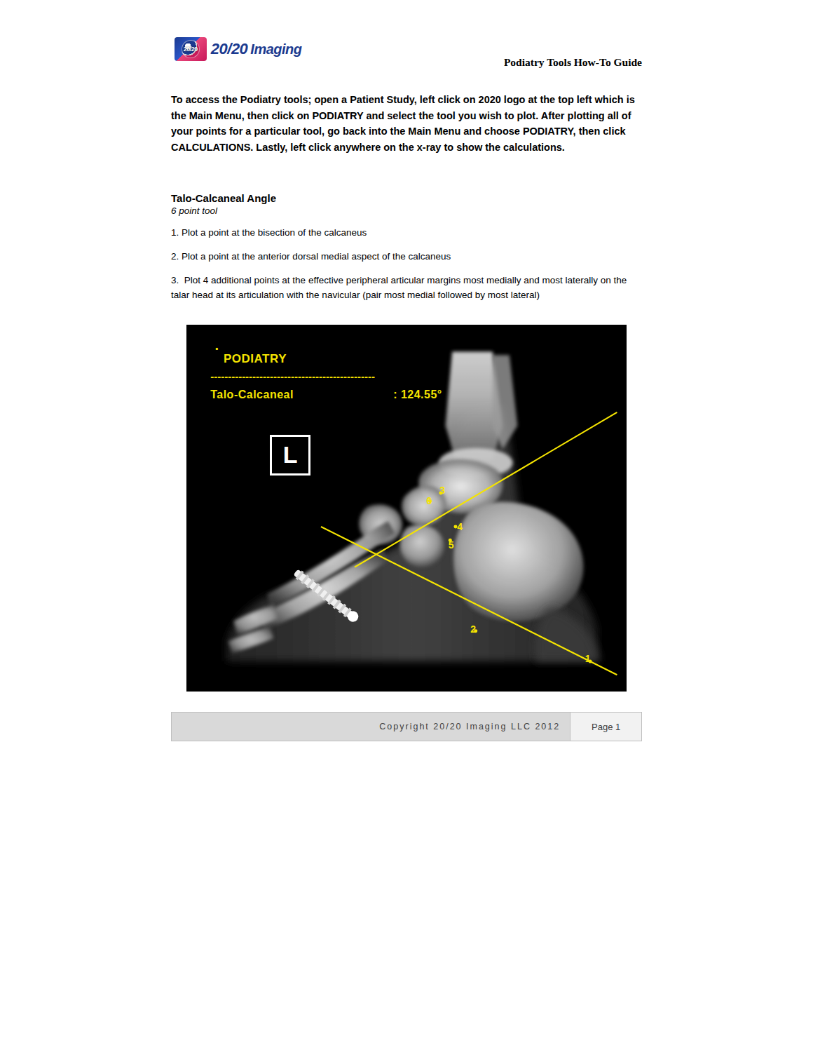20/20
20/20 Imaging
Podiatry Tools How-To Guide
To access the Podiatry tools; open a Patient Study, left click on 2020 logo at the top left which is the Main Menu, then click on PODIATRY and select the tool you wish to plot. After plotting all of your points for a particular tool, go back into the Main Menu and choose PODIATRY, then click CALCULATIONS. Lastly, left click anywhere on the x-ray to show the calculations.
Talo-Calcaneal Angle
6 point tool
1. Plot a point at the bisection of the calcaneus
2. Plot a point at the anterior dorsal medial aspect of the calcaneus
3. Plot 4 additional points at the effective peripheral articular margins most medially and most laterally on the talar head at its articulation with the navicular (pair most medial followed by most lateral)
.
PODIATRY
-----------------------------------------------
Talo-Calcaneal
: 124.55°
L
1
2
3
4
5
6
Copyright 20/20 Imaging LLC 2012
Page 1